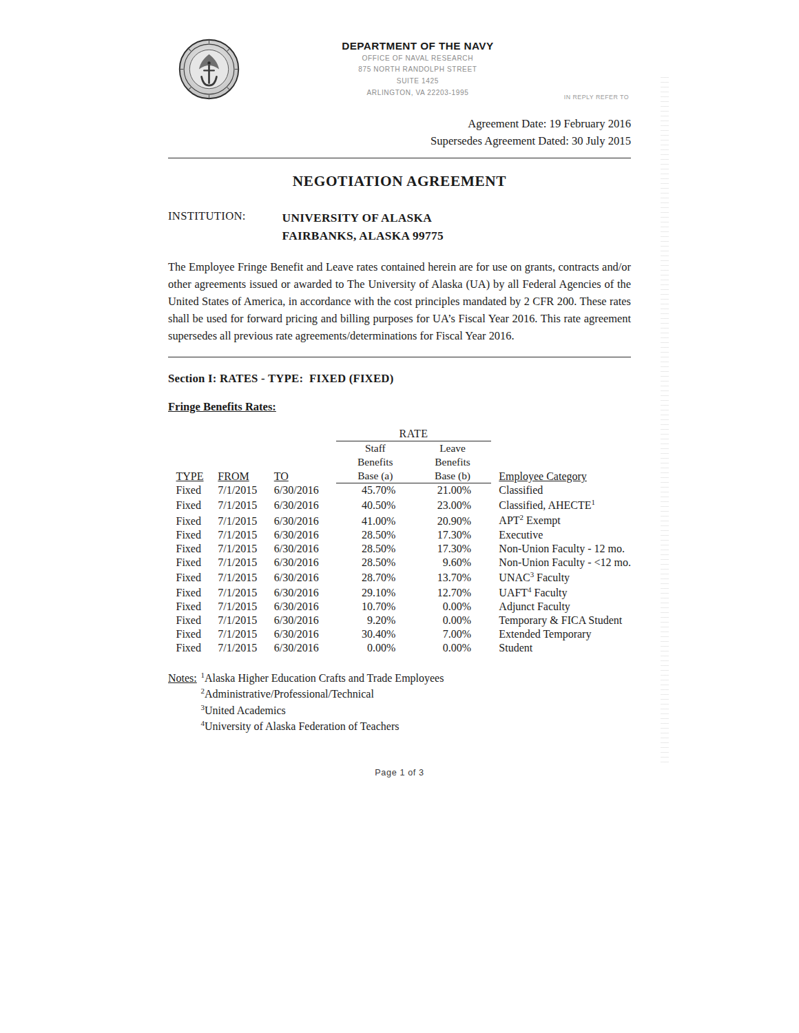DEPARTMENT OF THE NAVY
OFFICE OF NAVAL RESEARCH
875 NORTH RANDOLPH STREET
SUITE 1425
ARLINGTON, VA 22203-1995
IN REPLY REFER TO
Agreement Date: 19 February 2016
Supersedes Agreement Dated: 30 July 2015
NEGOTIATION AGREEMENT
INSTITUTION:
UNIVERSITY OF ALASKA
FAIRBANKS, ALASKA 99775
The Employee Fringe Benefit and Leave rates contained herein are for use on grants, contracts and/or other agreements issued or awarded to The University of Alaska (UA) by all Federal Agencies of the United States of America, in accordance with the cost principles mandated by 2 CFR 200. These rates shall be used for forward pricing and billing purposes for UA’s Fiscal Year 2016. This rate agreement supersedes all previous rate agreements/determinations for Fiscal Year 2016.
Section I: RATES - TYPE: FIXED (FIXED)
Fringe Benefits Rates:
| | | | RATE | |
| | | | Staff | Leave | |
| | | | Benefits | Benefits | |
| TYPE | FROM | TO | Base (a) | Base (b) | Employee Category |
| Fixed | 7/1/2015 | 6/30/2016 | 45.70% | 21.00% | Classified |
| Fixed | 7/1/2015 | 6/30/2016 | 40.50% | 23.00% | Classified, AHECTE 1 |
| Fixed | 7/1/2015 | 6/30/2016 | 41.00% | 20.90% | APT 2 Exempt |
| Fixed | 7/1/2015 | 6/30/2016 | 28.50% | 17.30% | Executive |
| Fixed | 7/1/2015 | 6/30/2016 | 28.50% | 17.30% | Non-Union Faculty - 12 mo. |
| Fixed | 7/1/2015 | 6/30/2016 | 28.50% | 9.60% | Non-Union Faculty - <12 mo. |
| Fixed | 7/1/2015 | 6/30/2016 | 28.70% | 13.70% | UNAC 3 Faculty |
| Fixed | 7/1/2015 | 6/30/2016 | 29.10% | 12.70% | UAFT 4 Faculty |
| Fixed | 7/1/2015 | 6/30/2016 | 10.70% | 0.00% | Adjunct Faculty |
| Fixed | 7/1/2015 | 6/30/2016 | 9.20% | 0.00% | Temporary & FICA Student |
| Fixed | 7/1/2015 | 6/30/2016 | 30.40% | 7.00% | Extended Temporary |
| Fixed | 7/1/2015 | 6/30/2016 | 0.00% | 0.00% | Student |
Notes:
1Alaska Higher Education Crafts and Trade Employees
2Administrative/Professional/Technical
3United Academics
4University of Alaska Federation of Teachers
Page 1 of 3